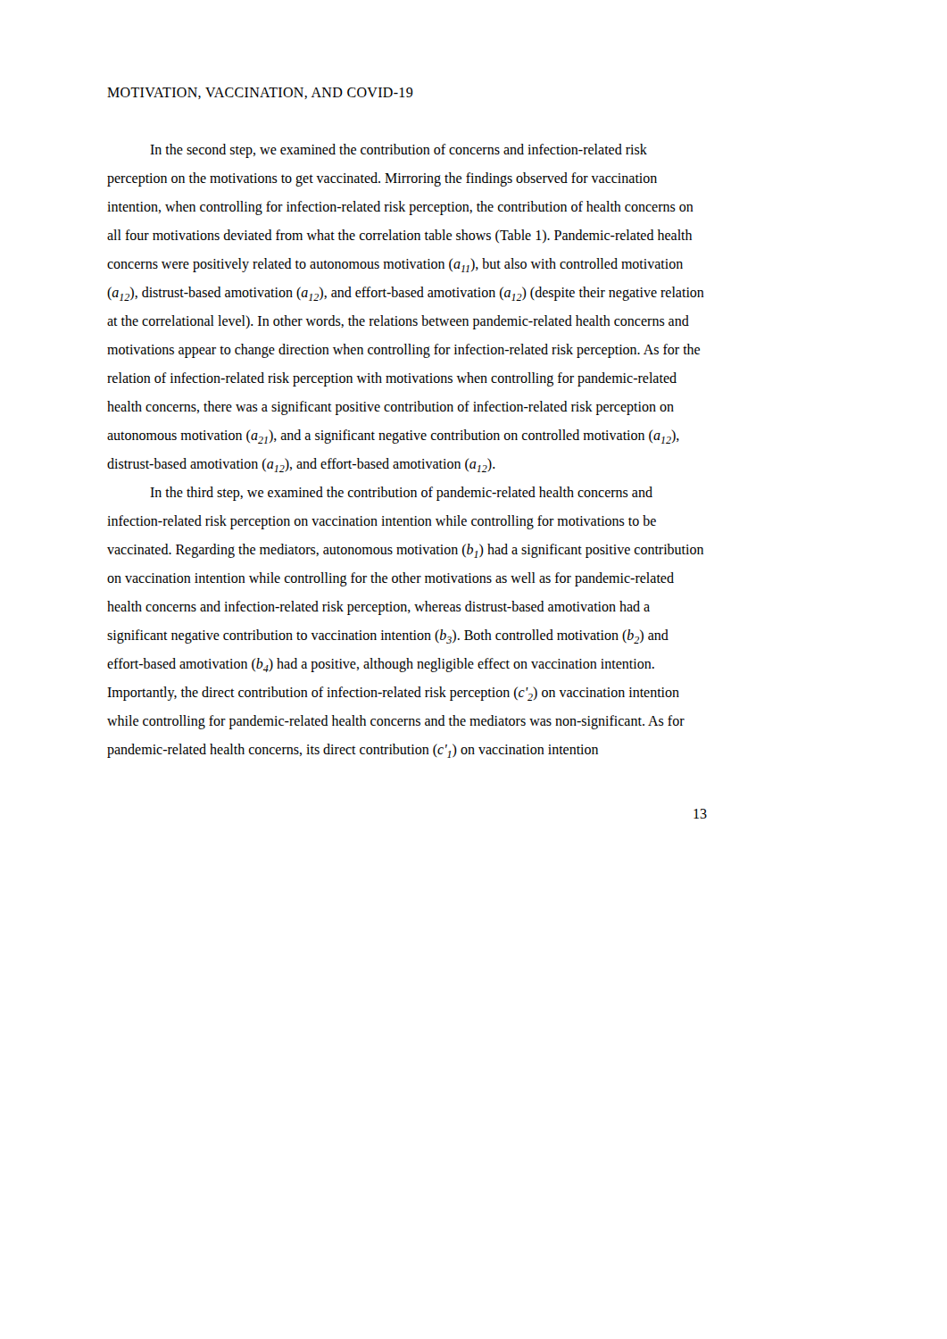MOTIVATION, VACCINATION, AND COVID-19
In the second step, we examined the contribution of concerns and infection-related risk perception on the motivations to get vaccinated. Mirroring the findings observed for vaccination intention, when controlling for infection-related risk perception, the contribution of health concerns on all four motivations deviated from what the correlation table shows (Table 1). Pandemic-related health concerns were positively related to autonomous motivation (a11), but also with controlled motivation (a12), distrust-based amotivation (a12), and effort-based amotivation (a12) (despite their negative relation at the correlational level). In other words, the relations between pandemic-related health concerns and motivations appear to change direction when controlling for infection-related risk perception. As for the relation of infection-related risk perception with motivations when controlling for pandemic-related health concerns, there was a significant positive contribution of infection-related risk perception on autonomous motivation (a21), and a significant negative contribution on controlled motivation (a12), distrust-based amotivation (a12), and effort-based amotivation (a12).
In the third step, we examined the contribution of pandemic-related health concerns and infection-related risk perception on vaccination intention while controlling for motivations to be vaccinated. Regarding the mediators, autonomous motivation (b1) had a significant positive contribution on vaccination intention while controlling for the other motivations as well as for pandemic-related health concerns and infection-related risk perception, whereas distrust-based amotivation had a significant negative contribution to vaccination intention (b3). Both controlled motivation (b2) and effort-based amotivation (b4) had a positive, although negligible effect on vaccination intention. Importantly, the direct contribution of infection-related risk perception (c'2) on vaccination intention while controlling for pandemic-related health concerns and the mediators was non-significant. As for pandemic-related health concerns, its direct contribution (c'1) on vaccination intention
13